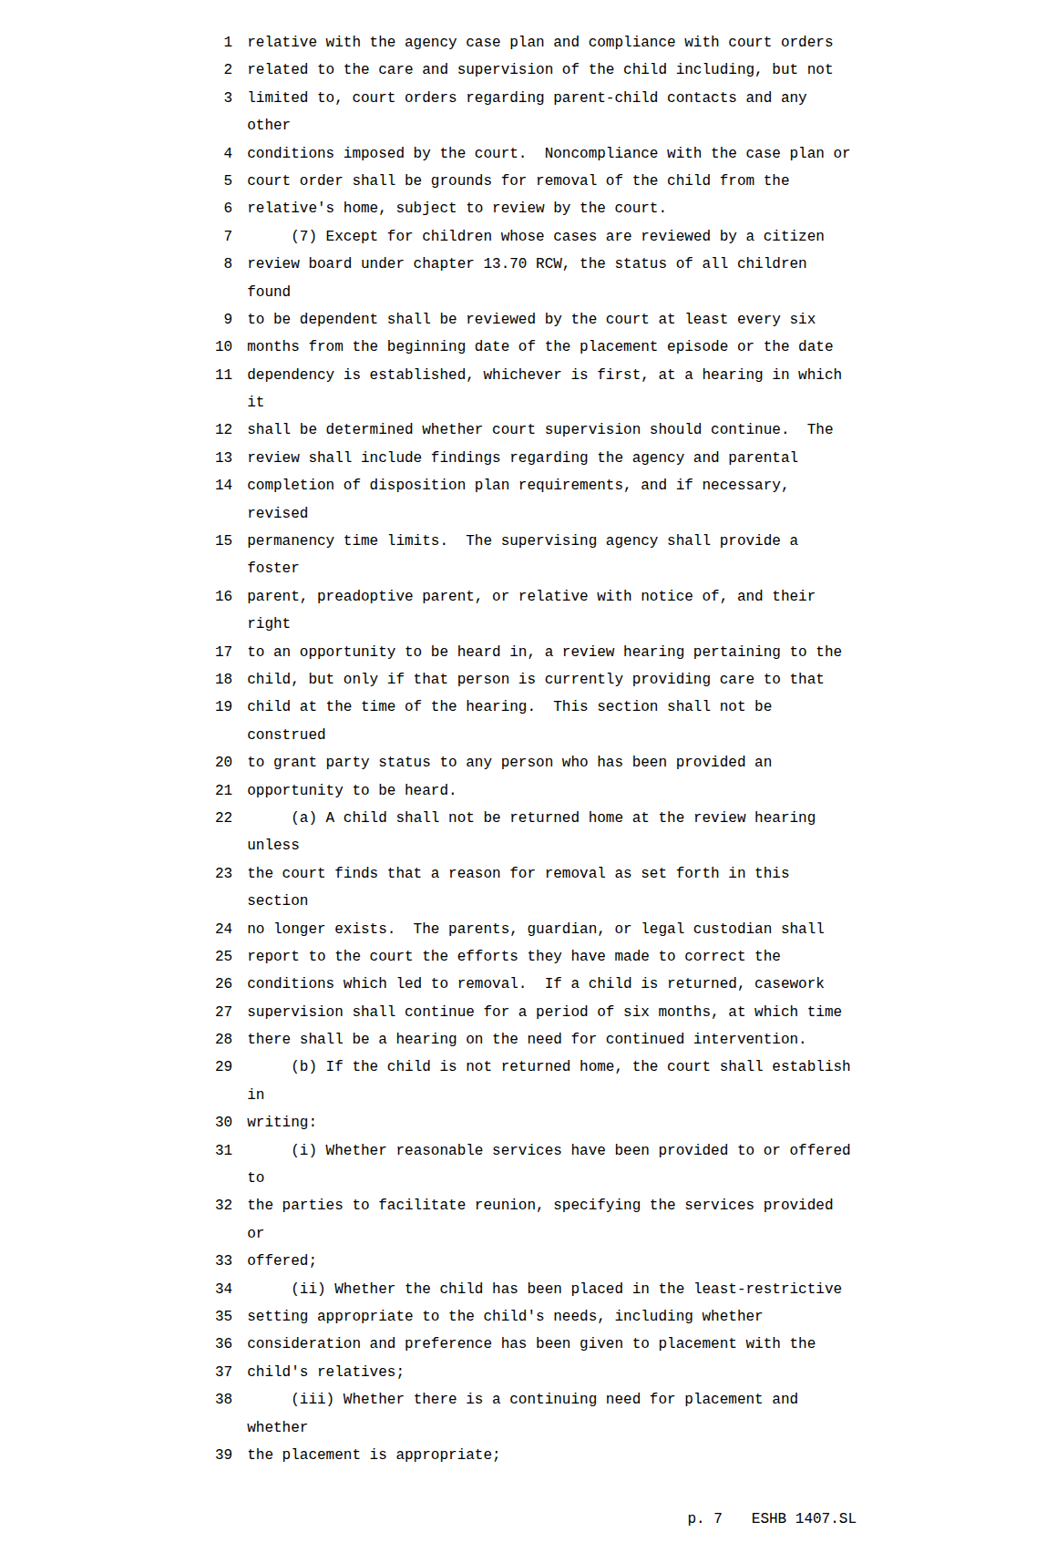relative with the agency case plan and compliance with court orders
related to the care and supervision of the child including, but not
limited to, court orders regarding parent-child contacts and any other
conditions imposed by the court. Noncompliance with the case plan or
court order shall be grounds for removal of the child from the
relative's home, subject to review by the court.
(7) Except for children whose cases are reviewed by a citizen
review board under chapter 13.70 RCW, the status of all children found
to be dependent shall be reviewed by the court at least every six
months from the beginning date of the placement episode or the date
dependency is established, whichever is first, at a hearing in which it
shall be determined whether court supervision should continue. The
review shall include findings regarding the agency and parental
completion of disposition plan requirements, and if necessary, revised
permanency time limits. The supervising agency shall provide a foster
parent, preadoptive parent, or relative with notice of, and their right
to an opportunity to be heard in, a review hearing pertaining to the
child, but only if that person is currently providing care to that
child at the time of the hearing. This section shall not be construed
to grant party status to any person who has been provided an
opportunity to be heard.
(a) A child shall not be returned home at the review hearing unless
the court finds that a reason for removal as set forth in this section
no longer exists. The parents, guardian, or legal custodian shall
report to the court the efforts they have made to correct the
conditions which led to removal. If a child is returned, casework
supervision shall continue for a period of six months, at which time
there shall be a hearing on the need for continued intervention.
(b) If the child is not returned home, the court shall establish in
writing:
(i) Whether reasonable services have been provided to or offered to
the parties to facilitate reunion, specifying the services provided or
offered;
(ii) Whether the child has been placed in the least-restrictive
setting appropriate to the child's needs, including whether
consideration and preference has been given to placement with the
child's relatives;
(iii) Whether there is a continuing need for placement and whether
the placement is appropriate;
p. 7 ESHB 1407.SL